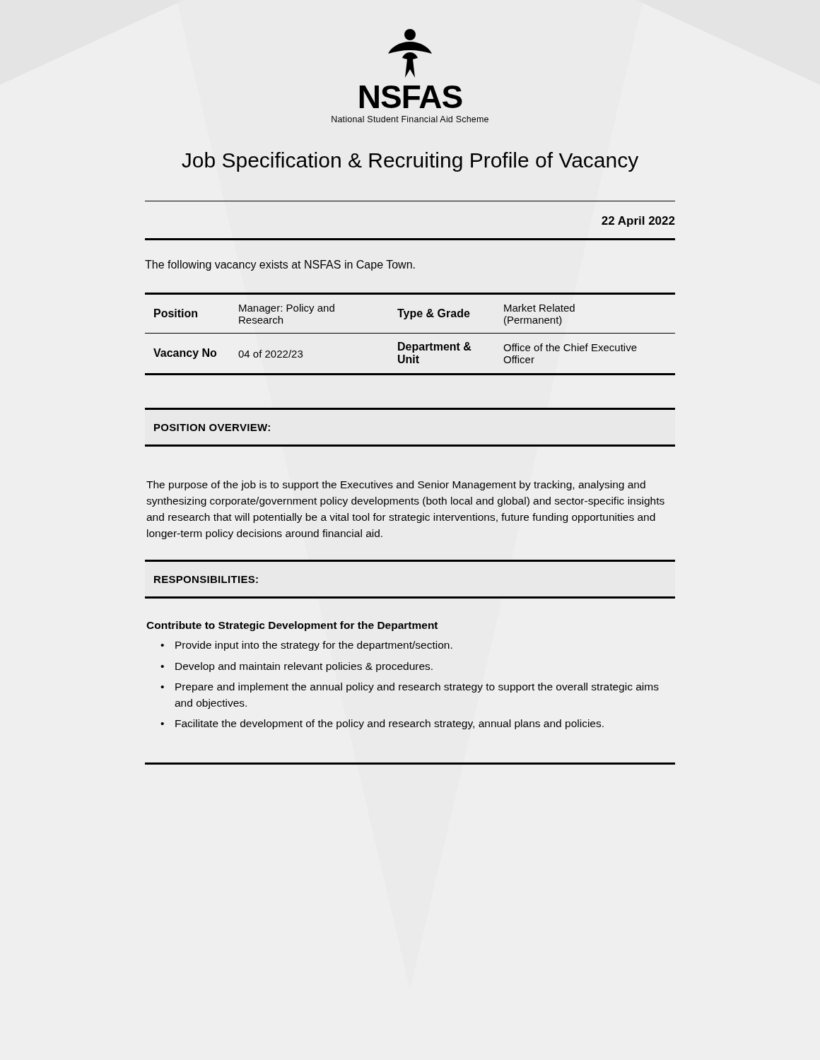NSFAS
National Student Financial Aid Scheme
Job Specification & Recruiting Profile of Vacancy
22 April 2022
The following vacancy exists at NSFAS in Cape Town.
| Position | Manager: Policy and Research | Type & Grade | Market Related (Permanent) |
| Vacancy No | 04 of 2022/23 | Department & Unit | Office of the Chief Executive Officer |
POSITION OVERVIEW:
The purpose of the job is to support the Executives and Senior Management by tracking, analysing and synthesizing corporate/government policy developments (both local and global) and sector-specific insights and research that will potentially be a vital tool for strategic interventions, future funding opportunities and longer-term policy decisions around financial aid.
RESPONSIBILITIES:
Contribute to Strategic Development for the Department
Provide input into the strategy for the department/section.
Develop and maintain relevant policies & procedures.
Prepare and implement the annual policy and research strategy to support the overall strategic aims and objectives.
Facilitate the development of the policy and research strategy, annual plans and policies.